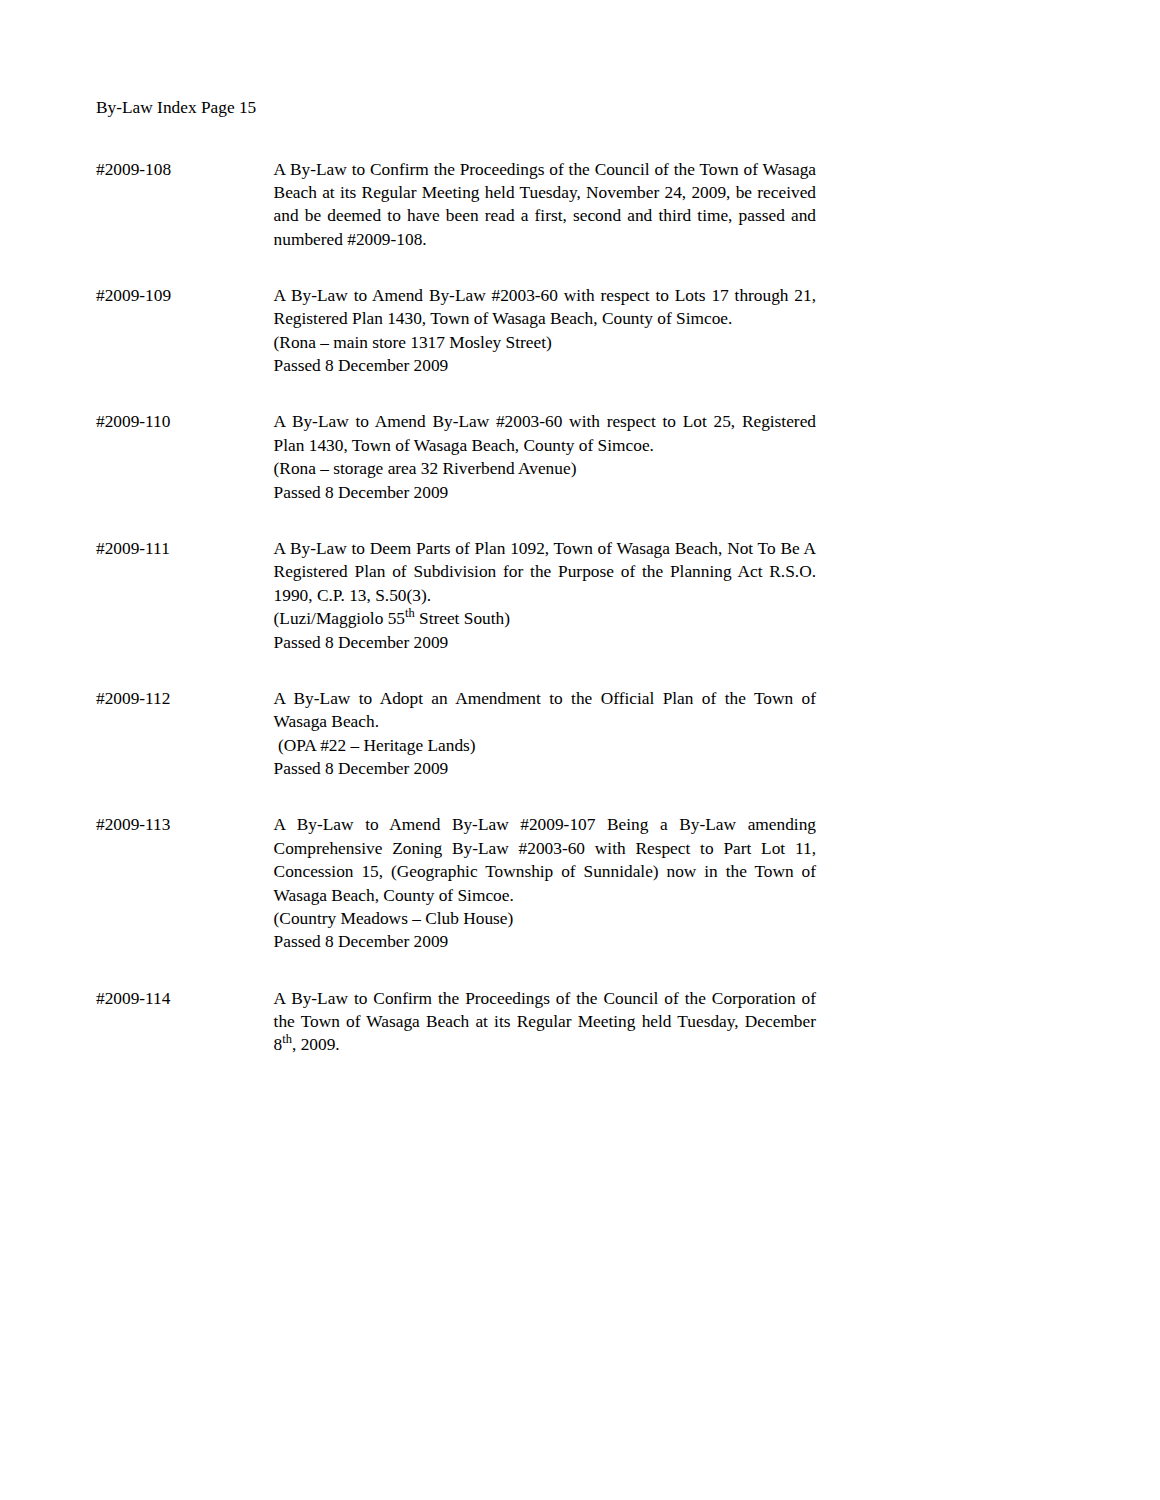By-Law Index Page 15
| #2009-108 | A By-Law to Confirm the Proceedings of the Council of the Town of Wasaga Beach at its Regular Meeting held Tuesday, November 24, 2009, be received and be deemed to have been read a first, second and third time, passed and numbered #2009-108. |
| #2009-109 | A By-Law to Amend By-Law #2003-60 with respect to Lots 17 through 21, Registered Plan 1430, Town of Wasaga Beach, County of Simcoe. (Rona – main store 1317 Mosley Street) Passed 8 December 2009 |
| #2009-110 | A By-Law to Amend By-Law #2003-60 with respect to Lot 25, Registered Plan 1430, Town of Wasaga Beach, County of Simcoe. (Rona – storage area 32 Riverbend Avenue) Passed 8 December 2009 |
| #2009-111 | A By-Law to Deem Parts of Plan 1092, Town of Wasaga Beach, Not To Be A Registered Plan of Subdivision for the Purpose of the Planning Act R.S.O. 1990, C.P. 13, S.50(3). (Luzi/Maggiolo 55 th Street South) Passed 8 December 2009 |
| #2009-112 | A By-Law to Adopt an Amendment to the Official Plan of the Town of Wasaga Beach. (OPA #22 – Heritage Lands) Passed 8 December 2009 |
| #2009-113 | A By-Law to Amend By-Law #2009-107 Being a By-Law amending Comprehensive Zoning By-Law #2003-60 with Respect to Part Lot 11, Concession 15, (Geographic Township of Sunnidale) now in the Town of Wasaga Beach, County of Simcoe. (Country Meadows – Club House) Passed 8 December 2009 |
| #2009-114 | A By-Law to Confirm the Proceedings of the Council of the Corporation of the Town of Wasaga Beach at its Regular Meeting held Tuesday, December 8 th , 2009. |